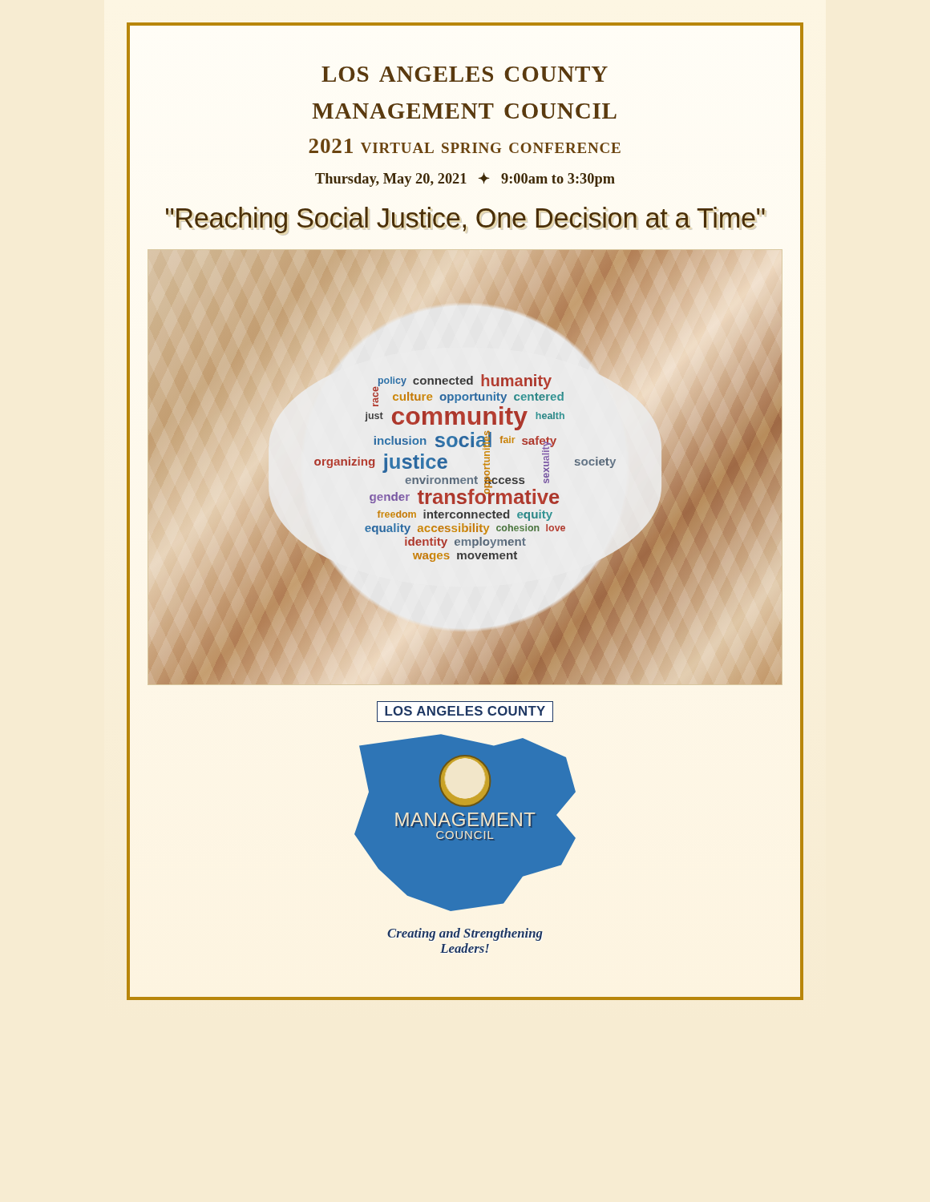Los Angeles County Management Council
2021 Virtual Spring Conference
Thursday, May 20, 2021 ✦ 9:00am to 3:30pm
"Reaching Social Justice, One Decision at a Time"
policy connected humanity
race culture opportunity centered
just community health
inclusion social fair safety
organizing justice opportunities sexuality society
environment access
gender transformative
freedom interconnected equity
equality accessibility cohesion love
identity employment
wages movement
LOS ANGELES COUNTY
MANAGEMENTCOUNCIL
Creating and Strengthening
Leaders!